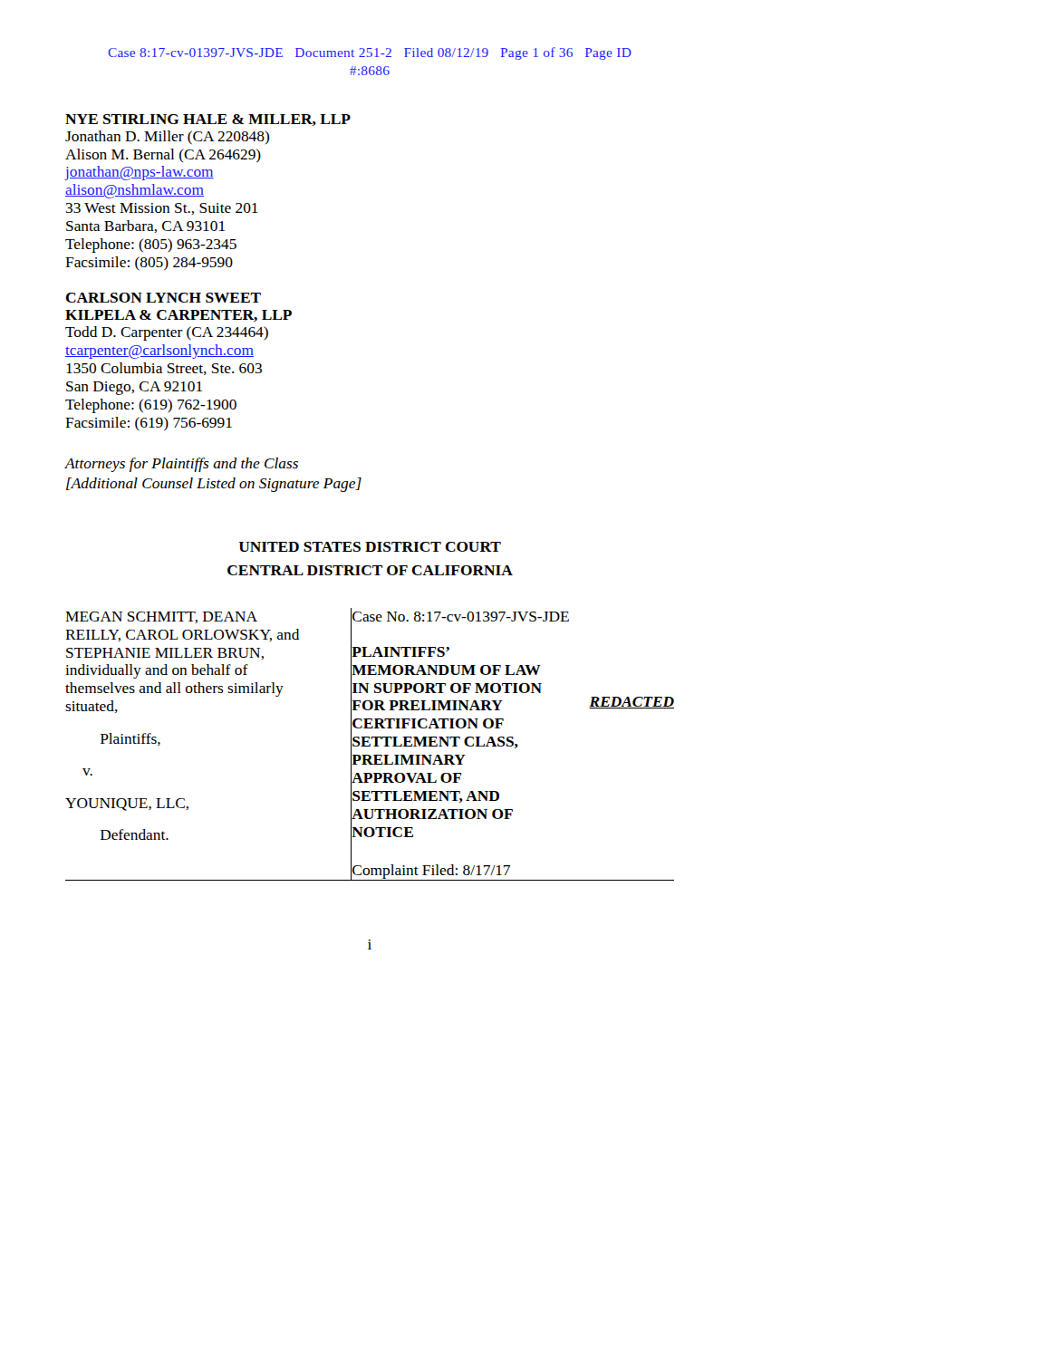Case 8:17-cv-01397-JVS-JDE Document 251-2 Filed 08/12/19 Page 1 of 36 Page ID
#:8686
NYE STIRLING HALE & MILLER, LLP
Jonathan D. Miller (CA 220848)
Alison M. Bernal (CA 264629)
jonathan@nps-law.com
alison@nshmlaw.com
33 West Mission St., Suite 201
Santa Barbara, CA 93101
Telephone: (805) 963-2345
Facsimile: (805) 284-9590
CARLSON LYNCH SWEET
KILPELA & CARPENTER, LLP
Todd D. Carpenter (CA 234464)
tcarpenter@carlsonlynch.com
1350 Columbia Street, Ste. 603
San Diego, CA 92101
Telephone: (619) 762-1900
Facsimile: (619) 756-6991
Attorneys for Plaintiffs and the Class
[Additional Counsel Listed on Signature Page]
UNITED STATES DISTRICT COURT
CENTRAL DISTRICT OF CALIFORNIA
| MEGAN SCHMITT, DEANA REILLY, CAROL ORLOWSKY, and STEPHANIE MILLER BRUN, individually and on behalf of themselves and all others similarly situated, Plaintiffs, v. YOUNIQUE, LLC, Defendant. | Case No. 8:17-cv-01397-JVS-JDE REDACTED PLAINTIFFS’ MEMORANDUM OF LAW IN SUPPORT OF MOTION FOR PRELIMINARY CERTIFICATION OF SETTLEMENT CLASS, PRELIMINARY APPROVAL OF SETTLEMENT, AND AUTHORIZATION OF NOTICE Complaint Filed: 8/17/17 |
i